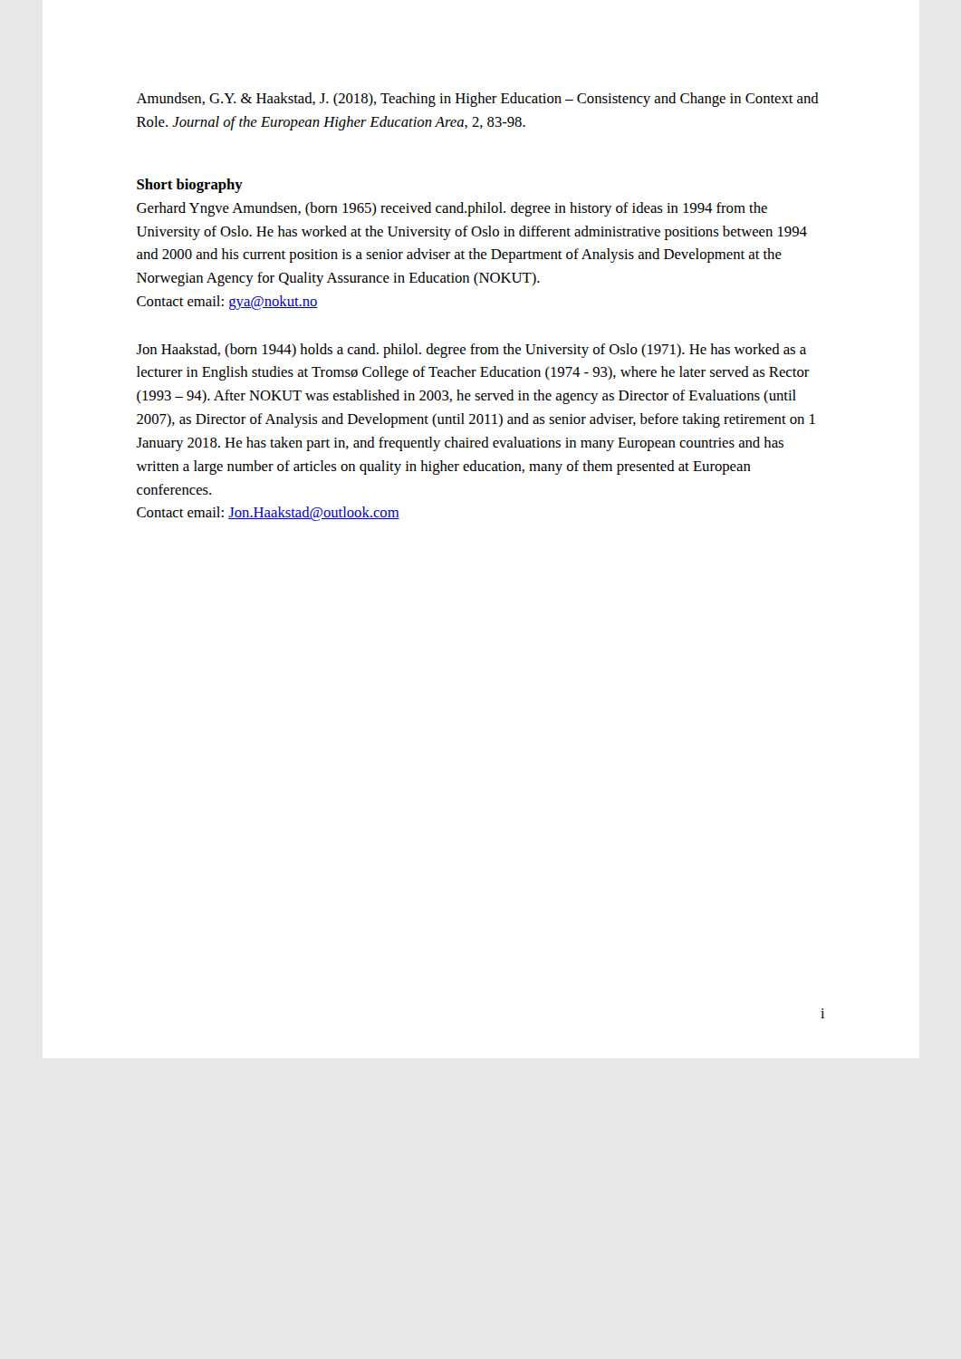Amundsen, G.Y. & Haakstad, J. (2018), Teaching in Higher Education – Consistency and Change in Context and Role. Journal of the European Higher Education Area, 2, 83-98.
Short biography
Gerhard Yngve Amundsen, (born 1965) received cand.philol. degree in history of ideas in 1994 from the University of Oslo. He has worked at the University of Oslo in different administrative positions between 1994 and 2000 and his current position is a senior adviser at the Department of Analysis and Development at the Norwegian Agency for Quality Assurance in Education (NOKUT).
Contact email: gya@nokut.no
Jon Haakstad, (born 1944) holds a cand. philol. degree from the University of Oslo (1971). He has worked as a lecturer in English studies at Tromsø College of Teacher Education (1974 - 93), where he later served as Rector (1993 – 94). After NOKUT was established in 2003, he served in the agency as Director of Evaluations (until 2007), as Director of Analysis and Development (until 2011) and as senior adviser, before taking retirement on 1 January 2018. He has taken part in, and frequently chaired evaluations in many European countries and has written a large number of articles on quality in higher education, many of them presented at European conferences.
Contact email: Jon.Haakstad@outlook.com
i